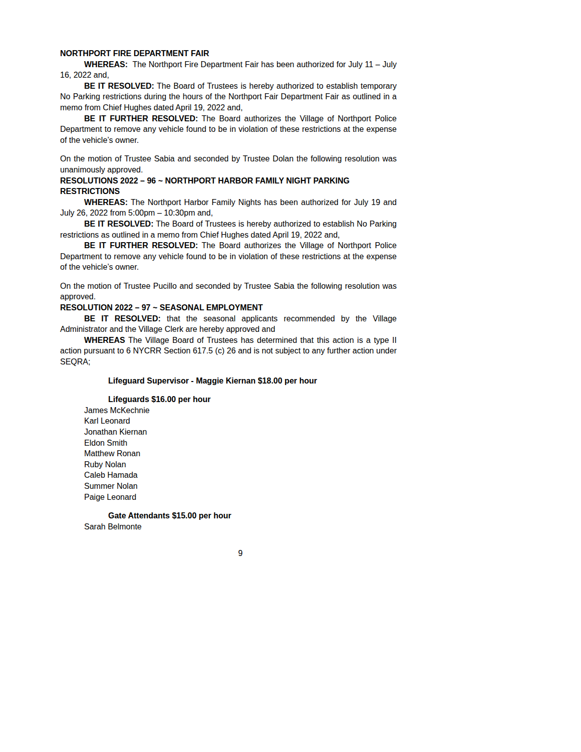NORTHPORT FIRE DEPARTMENT FAIR
WHEREAS: The Northport Fire Department Fair has been authorized for July 11 – July 16, 2022 and,
BE IT RESOLVED: The Board of Trustees is hereby authorized to establish temporary No Parking restrictions during the hours of the Northport Fair Department Fair as outlined in a memo from Chief Hughes dated April 19, 2022 and,
BE IT FURTHER RESOLVED: The Board authorizes the Village of Northport Police Department to remove any vehicle found to be in violation of these restrictions at the expense of the vehicle’s owner.
On the motion of Trustee Sabia and seconded by Trustee Dolan the following resolution was unanimously approved.
RESOLUTIONS 2022 – 96 ~ NORTHPORT HARBOR FAMILY NIGHT PARKING RESTRICTIONS
WHEREAS: The Northport Harbor Family Nights has been authorized for July 19 and July 26, 2022 from 5:00pm – 10:30pm and,
BE IT RESOLVED: The Board of Trustees is hereby authorized to establish No Parking restrictions as outlined in a memo from Chief Hughes dated April 19, 2022 and,
BE IT FURTHER RESOLVED: The Board authorizes the Village of Northport Police Department to remove any vehicle found to be in violation of these restrictions at the expense of the vehicle’s owner.
On the motion of Trustee Pucillo and seconded by Trustee Sabia the following resolution was approved.
RESOLUTION 2022 – 97 ~ SEASONAL EMPLOYMENT
BE IT RESOLVED: that the seasonal applicants recommended by the Village Administrator and the Village Clerk are hereby approved and
WHEREAS The Village Board of Trustees has determined that this action is a type II action pursuant to 6 NYCRR Section 617.5 (c) 26 and is not subject to any further action under SEQRA;
Lifeguard Supervisor - Maggie Kiernan $18.00 per hour
Lifeguards $16.00 per hour
James McKechnie
Karl Leonard
Jonathan Kiernan
Eldon Smith
Matthew Ronan
Ruby Nolan
Caleb Hamada
Summer Nolan
Paige Leonard
Gate Attendants $15.00 per hour
Sarah Belmonte
9